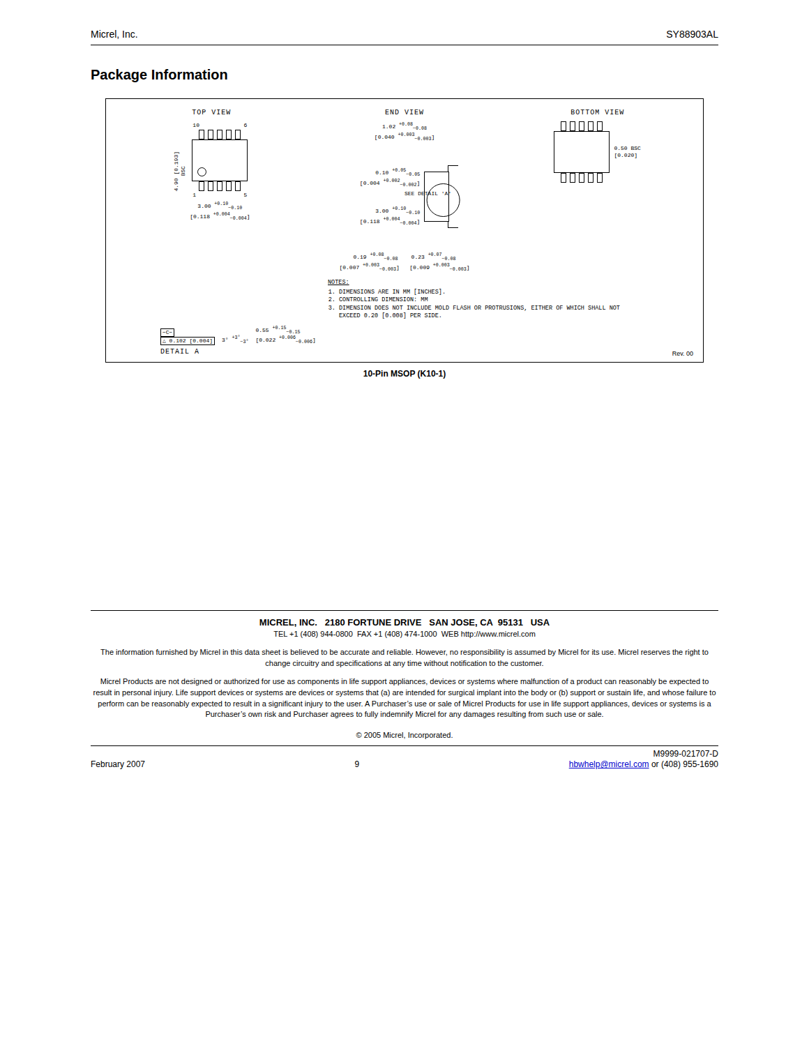Micrel, Inc.
SY88903AL
Package Information
TOP VIEW
4.90 [0.193]
BSC
106
15
3.00 +0.10−0.10
[0.118 +0.004−0.004]
END VIEW
1.02 +0.08−0.08
[0.040 +0.003−0.003]
0.10 +0.05−0.05
[0.004 +0.002−0.002]
3.00 +0.10−0.10
[0.118 +0.004−0.004]
SEE DETAIL 'A'
0.19 +0.08−0.08 0.23 +0.07−0.08
[0.007 +0.003−0.003] [0.009 +0.003−0.003]
BOTTOM VIEW
0.50 BSC
[0.020]
NOTES:
DIMENSIONS ARE IN MM [INCHES].
CONTROLLING DIMENSION: MM
DIMENSION DOES NOT INCLUDE MOLD FLASH OR PROTRUSIONS, EITHER OF WHICH SHALL NOT EXCEED 0.20 [0.008] PER SIDE.
−C− △ 0.102 [0.004]
3° +3°−3°
0.55 +0.15−0.15
[0.022 +0.006−0.006]
DETAIL A
Rev. 00
10-Pin MSOP (K10-1)
MICREL, INC. 2180 FORTUNE DRIVE SAN JOSE, CA 95131 USA
TEL +1 (408) 944-0800 FAX +1 (408) 474-1000 WEB http://www.micrel.com
The information furnished by Micrel in this data sheet is believed to be accurate and reliable. However, no responsibility is assumed by Micrel for its use. Micrel reserves the right to change circuitry and specifications at any time without notification to the customer.
Micrel Products are not designed or authorized for use as components in life support appliances, devices or systems where malfunction of a product can reasonably be expected to result in personal injury. Life support devices or systems are devices or systems that (a) are intended for surgical implant into the body or (b) support or sustain life, and whose failure to perform can be reasonably expected to result in a significant injury to the user. A Purchaser’s use or sale of Micrel Products for use in life support appliances, devices or systems is a Purchaser’s own risk and Purchaser agrees to fully indemnify Micrel for any damages resulting from such use or sale.
© 2005 Micrel, Incorporated.
February 2007
9
M9999-021707-D
hbwhelp@micrel.com or (408) 955-1690